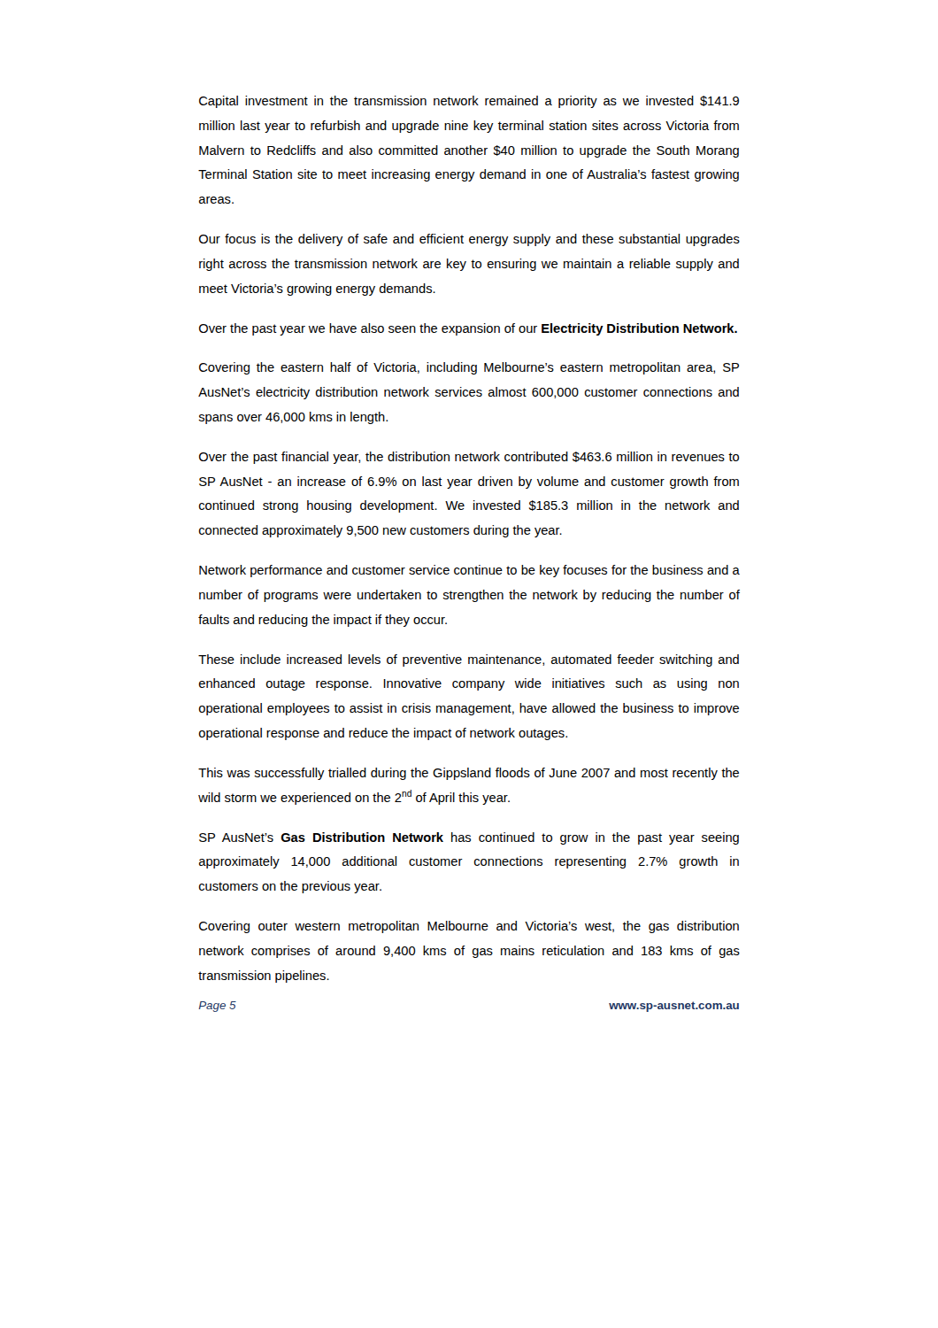Capital investment in the transmission network remained a priority as we invested $141.9 million last year to refurbish and upgrade nine key terminal station sites across Victoria from Malvern to Redcliffs and also committed another $40 million to upgrade the South Morang Terminal Station site to meet increasing energy demand in one of Australia’s fastest growing areas.
Our focus is the delivery of safe and efficient energy supply and these substantial upgrades right across the transmission network are key to ensuring we maintain a reliable supply and meet Victoria’s growing energy demands.
Over the past year we have also seen the expansion of our Electricity Distribution Network.
Covering the eastern half of Victoria, including Melbourne’s eastern metropolitan area, SP AusNet’s electricity distribution network services almost 600,000 customer connections and spans over 46,000 kms in length.
Over the past financial year, the distribution network contributed $463.6 million in revenues to SP AusNet - an increase of 6.9% on last year driven by volume and customer growth from continued strong housing development. We invested $185.3 million in the network and connected approximately 9,500 new customers during the year.
Network performance and customer service continue to be key focuses for the business and a number of programs were undertaken to strengthen the network by reducing the number of faults and reducing the impact if they occur.
These include increased levels of preventive maintenance, automated feeder switching and enhanced outage response. Innovative company wide initiatives such as using non operational employees to assist in crisis management, have allowed the business to improve operational response and reduce the impact of network outages.
This was successfully trialled during the Gippsland floods of June 2007 and most recently the wild storm we experienced on the 2nd of April this year.
SP AusNet’s Gas Distribution Network has continued to grow in the past year seeing approximately 14,000 additional customer connections representing 2.7% growth in customers on the previous year.
Covering outer western metropolitan Melbourne and Victoria’s west, the gas distribution network comprises of around 9,400 kms of gas mains reticulation and 183 kms of gas transmission pipelines.
Page 5 www.sp-ausnet.com.au